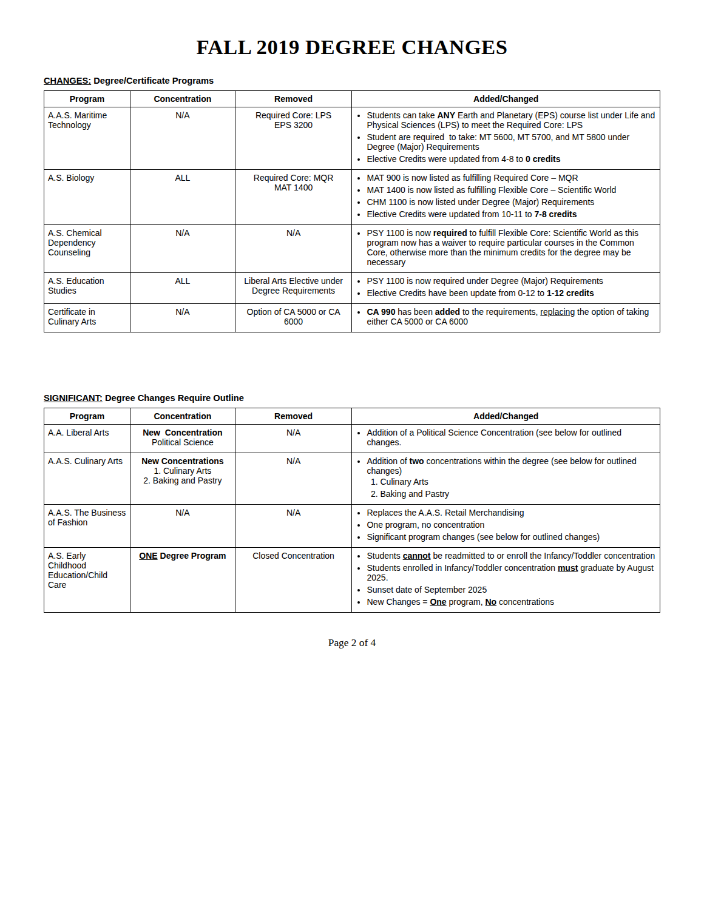FALL 2019 DEGREE CHANGES
CHANGES: Degree/Certificate Programs
| Program | Concentration | Removed | Added/Changed |
| --- | --- | --- | --- |
| A.A.S. Maritime Technology | N/A | Required Core: LPS EPS 3200 | Students can take ANY Earth and Planetary (EPS) course list under Life and Physical Sciences (LPS) to meet the Required Core: LPS Student are required to take: MT 5600, MT 5700, and MT 5800 under Degree (Major) Requirements Elective Credits were updated from 4-8 to 0 credits |
| A.S. Biology | ALL | Required Core: MQR MAT 1400 | MAT 900 is now listed as fulfilling Required Core – MQR MAT 1400 is now listed as fulfilling Flexible Core – Scientific World CHM 1100 is now listed under Degree (Major) Requirements Elective Credits were updated from 10-11 to 7-8 credits |
| A.S. Chemical Dependency Counseling | N/A | N/A | PSY 1100 is now required to fulfill Flexible Core: Scientific World as this program now has a waiver to require particular courses in the Common Core, otherwise more than the minimum credits for the degree may be necessary |
| A.S. Education Studies | ALL | Liberal Arts Elective under Degree Requirements | PSY 1100 is now required under Degree (Major) Requirements Elective Credits have been update from 0-12 to 1-12 credits |
| Certificate in Culinary Arts | N/A | Option of CA 5000 or CA 6000 | CA 990 has been added to the requirements, replacing the option of taking either CA 5000 or CA 6000 |
SIGNIFICANT: Degree Changes Require Outline
| Program | Concentration | Removed | Added/Changed |
| --- | --- | --- | --- |
| A.A. Liberal Arts | New Concentration Political Science | N/A | Addition of a Political Science Concentration (see below for outlined changes. |
| A.A.S. Culinary Arts | New Concentrations 1. Culinary Arts 2. Baking and Pastry | N/A | Addition of two concentrations within the degree (see below for outlined changes) Culinary Arts Baking and Pastry |
| A.A.S. The Business of Fashion | N/A | N/A | Replaces the A.A.S. Retail Merchandising One program, no concentration Significant program changes (see below for outlined changes) |
| A.S. Early Childhood Education/Child Care | ONE Degree Program | Closed Concentration | Students cannot be readmitted to or enroll the Infancy/Toddler concentration Students enrolled in Infancy/Toddler concentration must graduate by August 2025. Sunset date of September 2025 New Changes = One program, No concentrations |
Page 2 of 4